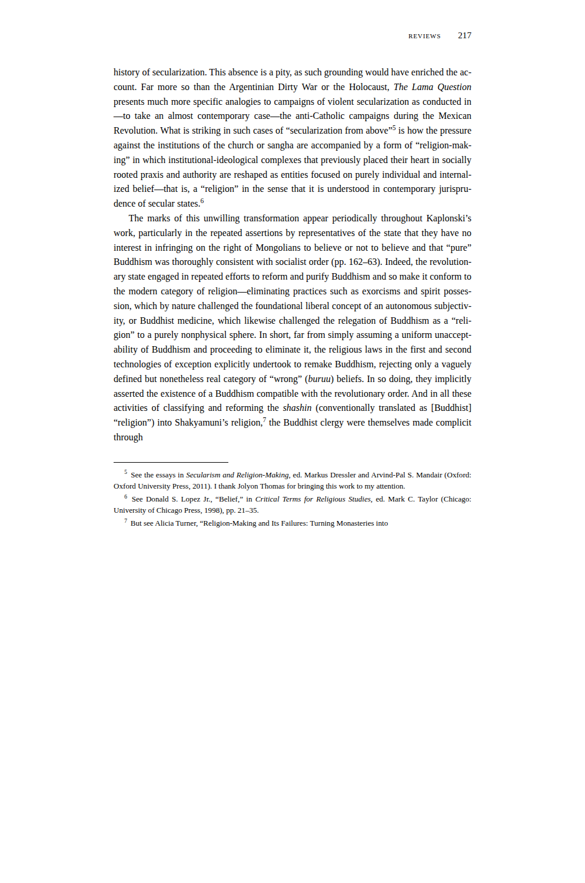reviews 217
history of secularization. This absence is a pity, as such grounding would have enriched the account. Far more so than the Argentinian Dirty War or the Holocaust, The Lama Question presents much more specific analogies to campaigns of violent secularization as conducted in—to take an almost contemporary case—the anti-Catholic campaigns during the Mexican Revolution. What is striking in such cases of “secularization from above”5 is how the pressure against the institutions of the church or sangha are accompanied by a form of “religion-making” in which institutional-ideological complexes that previously placed their heart in socially rooted praxis and authority are reshaped as entities focused on purely individual and internalized belief—that is, a “religion” in the sense that it is understood in contemporary jurisprudence of secular states.6
The marks of this unwilling transformation appear periodically throughout Kaplonski’s work, particularly in the repeated assertions by representatives of the state that they have no interest in infringing on the right of Mongolians to believe or not to believe and that “pure” Buddhism was thoroughly consistent with socialist order (pp. 162–63). Indeed, the revolutionary state engaged in repeated efforts to reform and purify Buddhism and so make it conform to the modern category of religion—eliminating practices such as exorcisms and spirit possession, which by nature challenged the foundational liberal concept of an autonomous subjectivity, or Buddhist medicine, which likewise challenged the relegation of Buddhism as a “religion” to a purely nonphysical sphere. In short, far from simply assuming a uniform unacceptability of Buddhism and proceeding to eliminate it, the religious laws in the first and second technologies of exception explicitly undertook to remake Buddhism, rejecting only a vaguely defined but nonetheless real category of “wrong” (buruu) beliefs. In so doing, they implicitly asserted the existence of a Buddhism compatible with the revolutionary order. And in all these activities of classifying and reforming the shashin (conventionally translated as [Buddhist] “religion”) into Shakyamuni’s religion,7 the Buddhist clergy were themselves made complicit through
5 See the essays in Secularism and Religion-Making, ed. Markus Dressler and Arvind-Pal S. Mandair (Oxford: Oxford University Press, 2011). I thank Jolyon Thomas for bringing this work to my attention.
6 See Donald S. Lopez Jr., “Belief,” in Critical Terms for Religious Studies, ed. Mark C. Taylor (Chicago: University of Chicago Press, 1998), pp. 21–35.
7 But see Alicia Turner, “Religion-Making and Its Failures: Turning Monasteries into